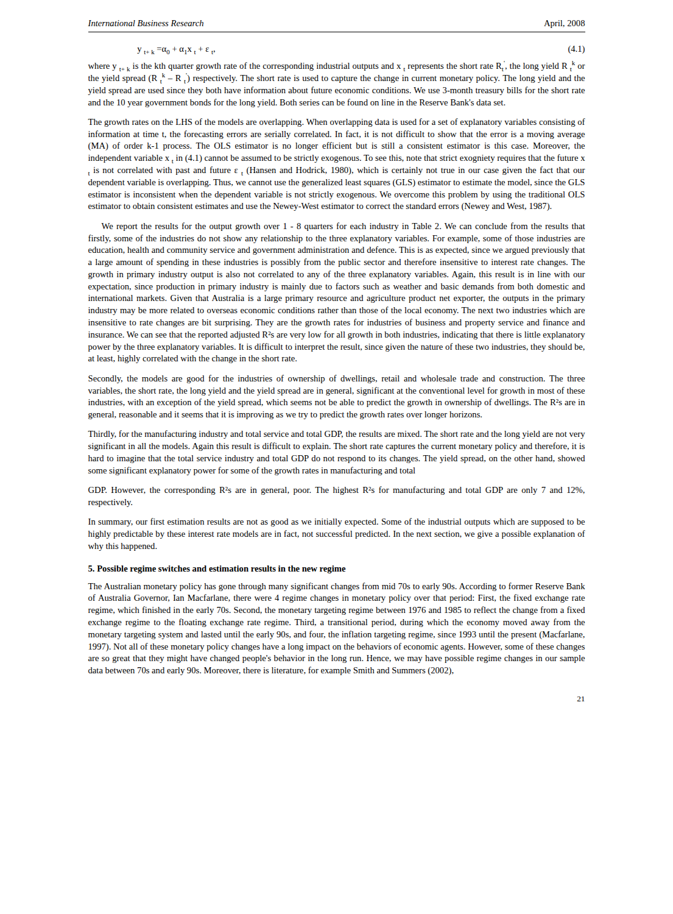International Business Research April, 2008
y t+ k =α0 + α1x t + ε t, (4.1)
where y t+ k is the kth quarter growth rate of the corresponding industrial outputs and x t represents the short rate Rt', the long yield R tk or the yield spread (R tk – R t') respectively. The short rate is used to capture the change in current monetary policy. The long yield and the yield spread are used since they both have information about future economic conditions. We use 3-month treasury bills for the short rate and the 10 year government bonds for the long yield. Both series can be found on line in the Reserve Bank's data set.
The growth rates on the LHS of the models are overlapping. When overlapping data is used for a set of explanatory variables consisting of information at time t, the forecasting errors are serially correlated. In fact, it is not difficult to show that the error is a moving average (MA) of order k-1 process. The OLS estimator is no longer efficient but is still a consistent estimator is this case. Moreover, the independent variable x t in (4.1) cannot be assumed to be strictly exogenous. To see this, note that strict exogniety requires that the future x t is not correlated with past and future ε t (Hansen and Hodrick, 1980), which is certainly not true in our case given the fact that our dependent variable is overlapping. Thus, we cannot use the generalized least squares (GLS) estimator to estimate the model, since the GLS estimator is inconsistent when the dependent variable is not strictly exogenous. We overcome this problem by using the traditional OLS estimator to obtain consistent estimates and use the Newey-West estimator to correct the standard errors (Newey and West, 1987).
We report the results for the output growth over 1 - 8 quarters for each industry in Table 2. We can conclude from the results that firstly, some of the industries do not show any relationship to the three explanatory variables. For example, some of those industries are education, health and community service and government administration and defence. This is as expected, since we argued previously that a large amount of spending in these industries is possibly from the public sector and therefore insensitive to interest rate changes. The growth in primary industry output is also not correlated to any of the three explanatory variables. Again, this result is in line with our expectation, since production in primary industry is mainly due to factors such as weather and basic demands from both domestic and international markets. Given that Australia is a large primary resource and agriculture product net exporter, the outputs in the primary industry may be more related to overseas economic conditions rather than those of the local economy. The next two industries which are insensitive to rate changes are bit surprising. They are the growth rates for industries of business and property service and finance and insurance. We can see that the reported adjusted R²s are very low for all growth in both industries, indicating that there is little explanatory power by the three explanatory variables. It is difficult to interpret the result, since given the nature of these two industries, they should be, at least, highly correlated with the change in the short rate.
Secondly, the models are good for the industries of ownership of dwellings, retail and wholesale trade and construction. The three variables, the short rate, the long yield and the yield spread are in general, significant at the conventional level for growth in most of these industries, with an exception of the yield spread, which seems not be able to predict the growth in ownership of dwellings. The R²s are in general, reasonable and it seems that it is improving as we try to predict the growth rates over longer horizons.
Thirdly, for the manufacturing industry and total service and total GDP, the results are mixed. The short rate and the long yield are not very significant in all the models. Again this result is difficult to explain. The short rate captures the current monetary policy and therefore, it is hard to imagine that the total service industry and total GDP do not respond to its changes. The yield spread, on the other hand, showed some significant explanatory power for some of the growth rates in manufacturing and total
GDP. However, the corresponding R²s are in general, poor. The highest R²s for manufacturing and total GDP are only 7 and 12%, respectively.
In summary, our first estimation results are not as good as we initially expected. Some of the industrial outputs which are supposed to be highly predictable by these interest rate models are in fact, not successful predicted. In the next section, we give a possible explanation of why this happened.
5. Possible regime switches and estimation results in the new regime
The Australian monetary policy has gone through many significant changes from mid 70s to early 90s. According to former Reserve Bank of Australia Governor, Ian Macfarlane, there were 4 regime changes in monetary policy over that period: First, the fixed exchange rate regime, which finished in the early 70s. Second, the monetary targeting regime between 1976 and 1985 to reflect the change from a fixed exchange regime to the floating exchange rate regime. Third, a transitional period, during which the economy moved away from the monetary targeting system and lasted until the early 90s, and four, the inflation targeting regime, since 1993 until the present (Macfarlane, 1997). Not all of these monetary policy changes have a long impact on the behaviors of economic agents. However, some of these changes are so great that they might have changed people's behavior in the long run. Hence, we may have possible regime changes in our sample data between 70s and early 90s. Moreover, there is literature, for example Smith and Summers (2002),
21